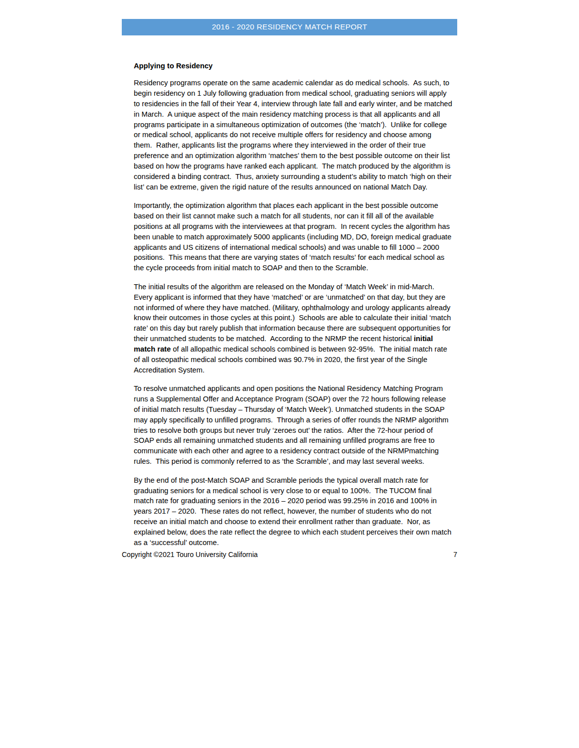2016 - 2020 RESIDENCY MATCH REPORT
Applying to Residency
Residency programs operate on the same academic calendar as do medical schools. As such, to begin residency on 1 July following graduation from medical school, graduating seniors will apply to residencies in the fall of their Year 4, interview through late fall and early winter, and be matched in March. A unique aspect of the main residency matching process is that all applicants and all programs participate in a simultaneous optimization of outcomes (the ‘match’). Unlike for college or medical school, applicants do not receive multiple offers for residency and choose among them. Rather, applicants list the programs where they interviewed in the order of their true preference and an optimization algorithm ‘matches’ them to the best possible outcome on their list based on how the programs have ranked each applicant. The match produced by the algorithm is considered a binding contract. Thus, anxiety surrounding a student’s ability to match ‘high on their list’ can be extreme, given the rigid nature of the results announced on national Match Day.
Importantly, the optimization algorithm that places each applicant in the best possible outcome based on their list cannot make such a match for all students, nor can it fill all of the available positions at all programs with the interviewees at that program. In recent cycles the algorithm has been unable to match approximately 5000 applicants (including MD, DO, foreign medical graduate applicants and US citizens of international medical schools) and was unable to fill 1000 – 2000 positions. This means that there are varying states of ‘match results’ for each medical school as the cycle proceeds from initial match to SOAP and then to the Scramble.
The initial results of the algorithm are released on the Monday of ‘Match Week’ in mid-March. Every applicant is informed that they have ‘matched’ or are ‘unmatched’ on that day, but they are not informed of where they have matched. (Military, ophthalmology and urology applicants already know their outcomes in those cycles at this point.) Schools are able to calculate their initial ‘match rate’ on this day but rarely publish that information because there are subsequent opportunities for their unmatched students to be matched. According to the NRMP the recent historical initial match rate of all allopathic medical schools combined is between 92-95%. The initial match rate of all osteopathic medical schools combined was 90.7% in 2020, the first year of the Single Accreditation System.
To resolve unmatched applicants and open positions the National Residency Matching Program runs a Supplemental Offer and Acceptance Program (SOAP) over the 72 hours following release of initial match results (Tuesday – Thursday of ‘Match Week’). Unmatched students in the SOAP may apply specifically to unfilled programs. Through a series of offer rounds the NRMP algorithm tries to resolve both groups but never truly ‘zeroes out’ the ratios. After the 72-hour period of SOAP ends all remaining unmatched students and all remaining unfilled programs are free to communicate with each other and agree to a residency contract outside of the NRMPmatching rules. This period is commonly referred to as ‘the Scramble’, and may last several weeks.
By the end of the post-Match SOAP and Scramble periods the typical overall match rate for graduating seniors for a medical school is very close to or equal to 100%. The TUCOM final match rate for graduating seniors in the 2016 – 2020 period was 99.25% in 2016 and 100% in years 2017 – 2020. These rates do not reflect, however, the number of students who do not receive an initial match and choose to extend their enrollment rather than graduate. Nor, as explained below, does the rate reflect the degree to which each student perceives their own match as a ‘successful’ outcome.
Copyright ©2021 Touro University California 7